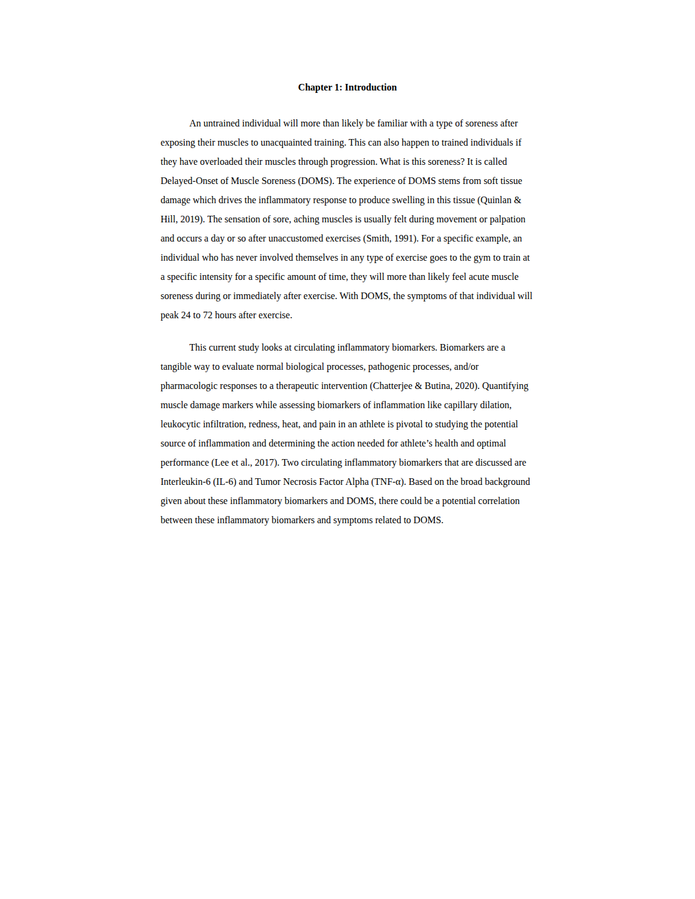Chapter 1: Introduction
An untrained individual will more than likely be familiar with a type of soreness after exposing their muscles to unacquainted training. This can also happen to trained individuals if they have overloaded their muscles through progression. What is this soreness? It is called Delayed-Onset of Muscle Soreness (DOMS). The experience of DOMS stems from soft tissue damage which drives the inflammatory response to produce swelling in this tissue (Quinlan & Hill, 2019). The sensation of sore, aching muscles is usually felt during movement or palpation and occurs a day or so after unaccustomed exercises (Smith, 1991). For a specific example, an individual who has never involved themselves in any type of exercise goes to the gym to train at a specific intensity for a specific amount of time, they will more than likely feel acute muscle soreness during or immediately after exercise. With DOMS, the symptoms of that individual will peak 24 to 72 hours after exercise.
This current study looks at circulating inflammatory biomarkers. Biomarkers are a tangible way to evaluate normal biological processes, pathogenic processes, and/or pharmacologic responses to a therapeutic intervention (Chatterjee & Butina, 2020). Quantifying muscle damage markers while assessing biomarkers of inflammation like capillary dilation, leukocytic infiltration, redness, heat, and pain in an athlete is pivotal to studying the potential source of inflammation and determining the action needed for athlete’s health and optimal performance (Lee et al., 2017). Two circulating inflammatory biomarkers that are discussed are Interleukin-6 (IL-6) and Tumor Necrosis Factor Alpha (TNF-α). Based on the broad background given about these inflammatory biomarkers and DOMS, there could be a potential correlation between these inflammatory biomarkers and symptoms related to DOMS.